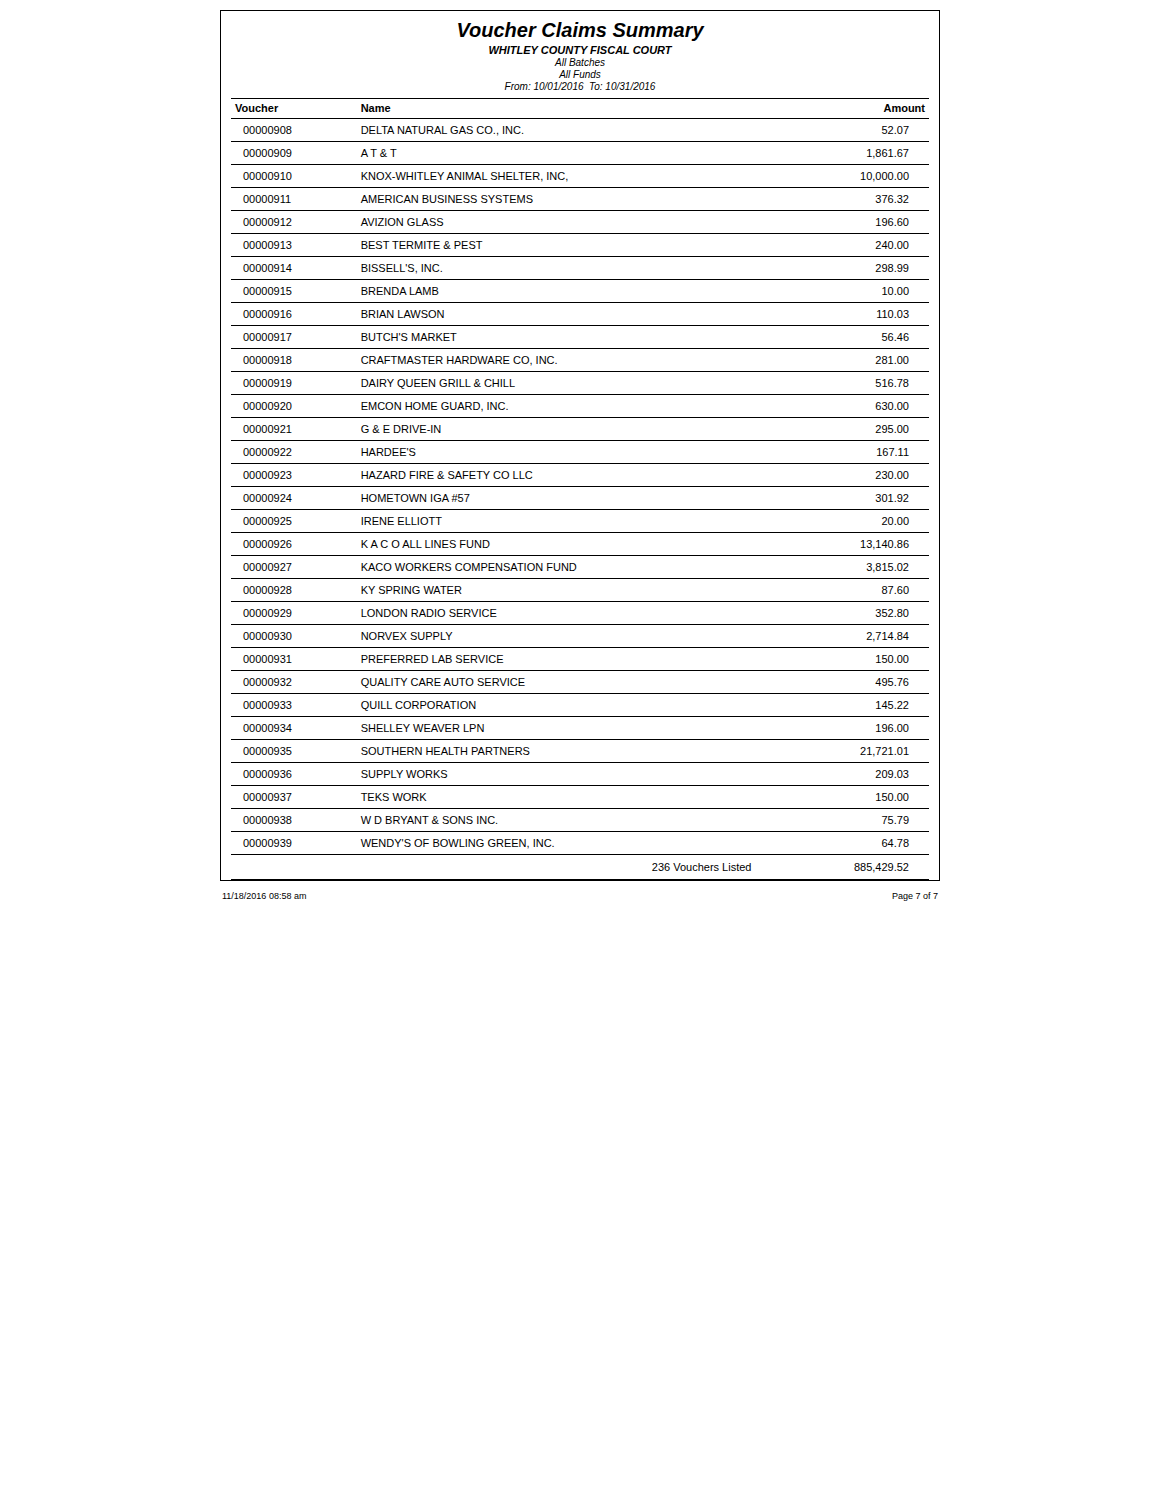Voucher Claims Summary
WHITLEY COUNTY FISCAL COURT
All Batches
All Funds
From: 10/01/2016 To: 10/31/2016
| Voucher | Name | Amount |
| --- | --- | --- |
| 00000908 | DELTA NATURAL GAS CO., INC. | 52.07 |
| 00000909 | A T & T | 1,861.67 |
| 00000910 | KNOX-WHITLEY ANIMAL SHELTER, INC, | 10,000.00 |
| 00000911 | AMERICAN BUSINESS SYSTEMS | 376.32 |
| 00000912 | AVIZION GLASS | 196.60 |
| 00000913 | BEST TERMITE & PEST | 240.00 |
| 00000914 | BISSELL'S, INC. | 298.99 |
| 00000915 | BRENDA LAMB | 10.00 |
| 00000916 | BRIAN LAWSON | 110.03 |
| 00000917 | BUTCH'S MARKET | 56.46 |
| 00000918 | CRAFTMASTER HARDWARE CO, INC. | 281.00 |
| 00000919 | DAIRY QUEEN GRILL & CHILL | 516.78 |
| 00000920 | EMCON HOME GUARD, INC. | 630.00 |
| 00000921 | G & E DRIVE-IN | 295.00 |
| 00000922 | HARDEE'S | 167.11 |
| 00000923 | HAZARD FIRE & SAFETY CO LLC | 230.00 |
| 00000924 | HOMETOWN IGA #57 | 301.92 |
| 00000925 | IRENE ELLIOTT | 20.00 |
| 00000926 | K A C O ALL LINES FUND | 13,140.86 |
| 00000927 | KACO WORKERS COMPENSATION FUND | 3,815.02 |
| 00000928 | KY SPRING WATER | 87.60 |
| 00000929 | LONDON RADIO SERVICE | 352.80 |
| 00000930 | NORVEX SUPPLY | 2,714.84 |
| 00000931 | PREFERRED LAB SERVICE | 150.00 |
| 00000932 | QUALITY CARE AUTO SERVICE | 495.76 |
| 00000933 | QUILL CORPORATION | 145.22 |
| 00000934 | SHELLEY WEAVER LPN | 196.00 |
| 00000935 | SOUTHERN HEALTH PARTNERS | 21,721.01 |
| 00000936 | SUPPLY WORKS | 209.03 |
| 00000937 | TEKS WORK | 150.00 |
| 00000938 | W D BRYANT & SONS INC. | 75.79 |
| 00000939 | WENDY'S OF BOWLING GREEN, INC. | 64.78 |
| | 236 Vouchers Listed | 885,429.52 |
11/18/2016 08:58 am Page 7 of 7